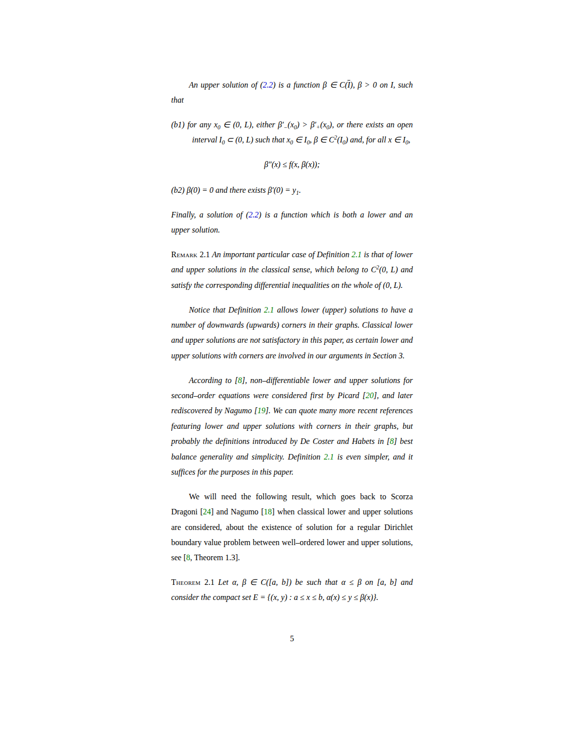An upper solution of (2.2) is a function β ∈ C(I), β > 0 on I, such that
(b1) for any x0 ∈ (0, L), either β′−(x0) > β′+(x0), or there exists an open interval I0 ⊂ (0, L) such that x0 ∈ I0, β ∈ C2(I0) and, for all x ∈ I0,
β″(x) ≤ f(x, β(x));
(b2) β(0) = 0 and there exists β′(0) = y1.
Finally, a solution of (2.2) is a function which is both a lower and an upper solution.
Remark 2.1 An important particular case of Definition 2.1 is that of lower and upper solutions in the classical sense, which belong to C2(0, L) and satisfy the corresponding differential inequalities on the whole of (0, L).
Notice that Definition 2.1 allows lower (upper) solutions to have a number of downwards (upwards) corners in their graphs. Classical lower and upper solutions are not satisfactory in this paper, as certain lower and upper solutions with corners are involved in our arguments in Section 3.
According to [8], non–differentiable lower and upper solutions for second–order equations were considered first by Picard [20], and later rediscovered by Nagumo [19]. We can quote many more recent references featuring lower and upper solutions with corners in their graphs, but probably the definitions introduced by De Coster and Habets in [8] best balance generality and simplicity. Definition 2.1 is even simpler, and it suffices for the purposes in this paper.
We will need the following result, which goes back to Scorza Dragoni [24] and Nagumo [18] when classical lower and upper solutions are considered, about the existence of solution for a regular Dirichlet boundary value problem between well–ordered lower and upper solutions, see [8, Theorem 1.3].
Theorem 2.1 Let α, β ∈ C([a, b]) be such that α ≤ β on [a, b] and consider the compact set E = {(x, y) : a ≤ x ≤ b, α(x) ≤ y ≤ β(x)}.
5